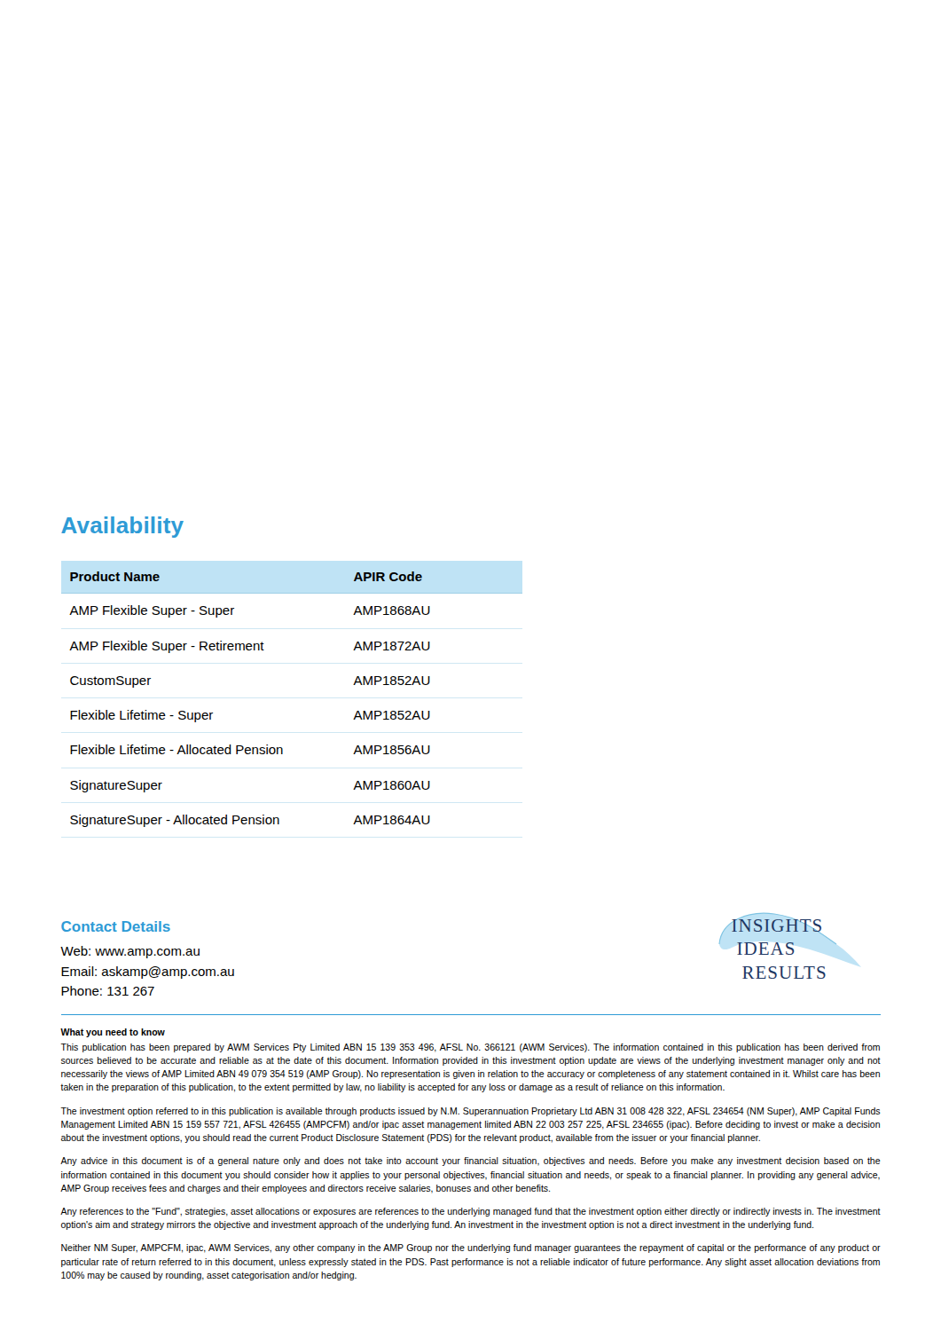Availability
| Product Name | APIR Code |
| --- | --- |
| AMP Flexible Super - Super | AMP1868AU |
| AMP Flexible Super - Retirement | AMP1872AU |
| CustomSuper | AMP1852AU |
| Flexible Lifetime - Super | AMP1852AU |
| Flexible Lifetime - Allocated Pension | AMP1856AU |
| SignatureSuper | AMP1860AU |
| SignatureSuper - Allocated Pension | AMP1864AU |
Contact Details
Web: www.amp.com.au
Email: askamp@amp.com.au
Phone: 131 267
INSIGHTS IDEAS RESULTS
What you need to know
This publication has been prepared by AWM Services Pty Limited ABN 15 139 353 496, AFSL No. 366121 (AWM Services). The information contained in this publication has been derived from sources believed to be accurate and reliable as at the date of this document. Information provided in this investment option update are views of the underlying investment manager only and not necessarily the views of AMP Limited ABN 49 079 354 519 (AMP Group). No representation is given in relation to the accuracy or completeness of any statement contained in it. Whilst care has been taken in the preparation of this publication, to the extent permitted by law, no liability is accepted for any loss or damage as a result of reliance on this information.
The investment option referred to in this publication is available through products issued by N.M. Superannuation Proprietary Ltd ABN 31 008 428 322, AFSL 234654 (NM Super), AMP Capital Funds Management Limited ABN 15 159 557 721, AFSL 426455 (AMPCFM) and/or ipac asset management limited ABN 22 003 257 225, AFSL 234655 (ipac). Before deciding to invest or make a decision about the investment options, you should read the current Product Disclosure Statement (PDS) for the relevant product, available from the issuer or your financial planner.
Any advice in this document is of a general nature only and does not take into account your financial situation, objectives and needs. Before you make any investment decision based on the information contained in this document you should consider how it applies to your personal objectives, financial situation and needs, or speak to a financial planner. In providing any general advice, AMP Group receives fees and charges and their employees and directors receive salaries, bonuses and other benefits.
Any references to the "Fund", strategies, asset allocations or exposures are references to the underlying managed fund that the investment option either directly or indirectly invests in. The investment option's aim and strategy mirrors the objective and investment approach of the underlying fund. An investment in the investment option is not a direct investment in the underlying fund.
Neither NM Super, AMPCFM, ipac, AWM Services, any other company in the AMP Group nor the underlying fund manager guarantees the repayment of capital or the performance of any product or particular rate of return referred to in this document, unless expressly stated in the PDS. Past performance is not a reliable indicator of future performance. Any slight asset allocation deviations from 100% may be caused by rounding, asset categorisation and/or hedging.